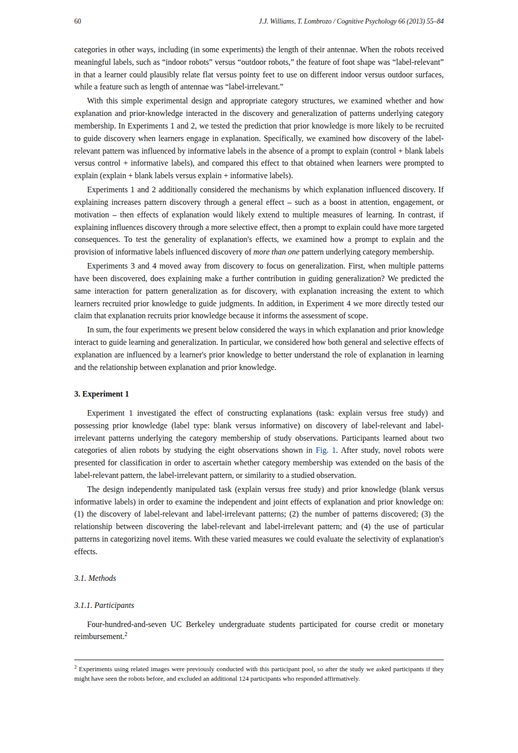60 J.J. Williams, T. Lombrozo / Cognitive Psychology 66 (2013) 55–84
categories in other ways, including (in some experiments) the length of their antennae. When the robots received meaningful labels, such as “indoor robots” versus “outdoor robots,” the feature of foot shape was “label-relevant” in that a learner could plausibly relate flat versus pointy feet to use on different indoor versus outdoor surfaces, while a feature such as length of antennae was “label-irrelevant.”
With this simple experimental design and appropriate category structures, we examined whether and how explanation and prior-knowledge interacted in the discovery and generalization of patterns underlying category membership. In Experiments 1 and 2, we tested the prediction that prior knowledge is more likely to be recruited to guide discovery when learners engage in explanation. Specifically, we examined how discovery of the label-relevant pattern was influenced by informative labels in the absence of a prompt to explain (control + blank labels versus control + informative labels), and compared this effect to that obtained when learners were prompted to explain (explain + blank labels versus explain + informative labels).
Experiments 1 and 2 additionally considered the mechanisms by which explanation influenced discovery. If explaining increases pattern discovery through a general effect – such as a boost in attention, engagement, or motivation – then effects of explanation would likely extend to multiple measures of learning. In contrast, if explaining influences discovery through a more selective effect, then a prompt to explain could have more targeted consequences. To test the generality of explanation's effects, we examined how a prompt to explain and the provision of informative labels influenced discovery of more than one pattern underlying category membership.
Experiments 3 and 4 moved away from discovery to focus on generalization. First, when multiple patterns have been discovered, does explaining make a further contribution in guiding generalization? We predicted the same interaction for pattern generalization as for discovery, with explanation increasing the extent to which learners recruited prior knowledge to guide judgments. In addition, in Experiment 4 we more directly tested our claim that explanation recruits prior knowledge because it informs the assessment of scope.
In sum, the four experiments we present below considered the ways in which explanation and prior knowledge interact to guide learning and generalization. In particular, we considered how both general and selective effects of explanation are influenced by a learner's prior knowledge to better understand the role of explanation in learning and the relationship between explanation and prior knowledge.
3. Experiment 1
Experiment 1 investigated the effect of constructing explanations (task: explain versus free study) and possessing prior knowledge (label type: blank versus informative) on discovery of label-relevant and label-irrelevant patterns underlying the category membership of study observations. Participants learned about two categories of alien robots by studying the eight observations shown in Fig. 1. After study, novel robots were presented for classification in order to ascertain whether category membership was extended on the basis of the label-relevant pattern, the label-irrelevant pattern, or similarity to a studied observation.
The design independently manipulated task (explain versus free study) and prior knowledge (blank versus informative labels) in order to examine the independent and joint effects of explanation and prior knowledge on: (1) the discovery of label-relevant and label-irrelevant patterns; (2) the number of patterns discovered; (3) the relationship between discovering the label-relevant and label-irrelevant pattern; and (4) the use of particular patterns in categorizing novel items. With these varied measures we could evaluate the selectivity of explanation's effects.
3.1. Methods
3.1.1. Participants
Four-hundred-and-seven UC Berkeley undergraduate students participated for course credit or monetary reimbursement.2
2 Experiments using related images were previously conducted with this participant pool, so after the study we asked participants if they might have seen the robots before, and excluded an additional 124 participants who responded affirmatively.